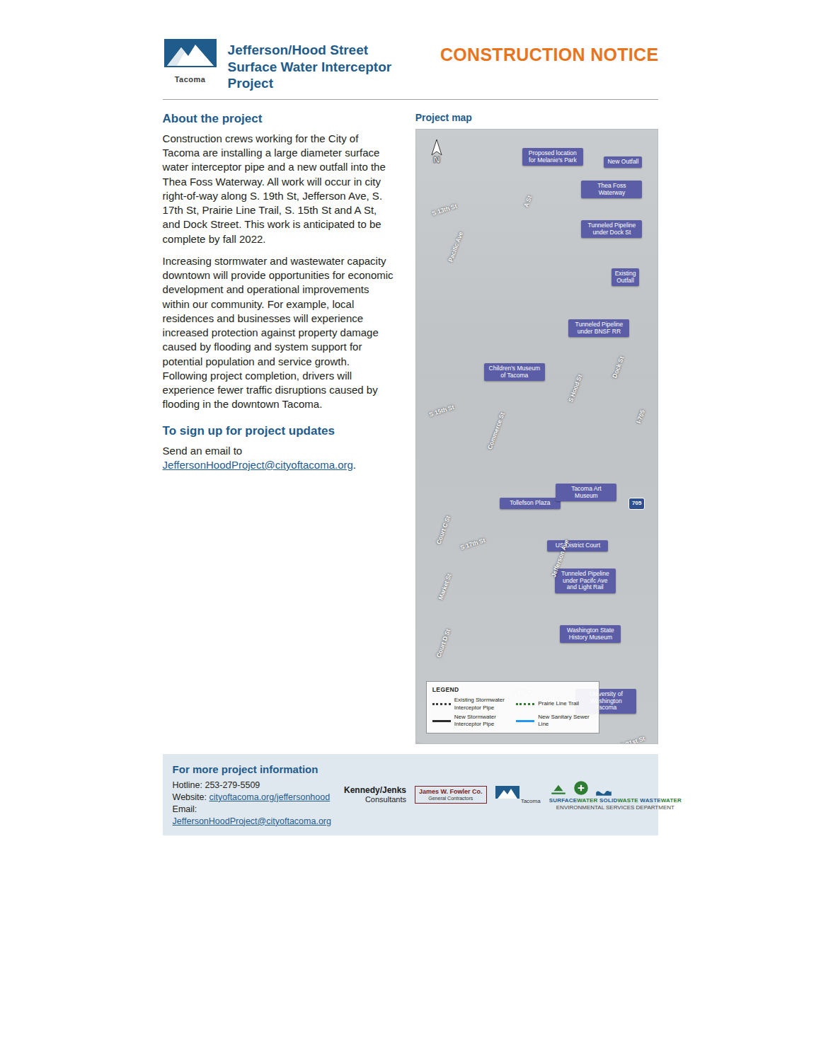Tacoma
Jefferson/Hood Street
Surface Water Interceptor Project
CONSTRUCTION NOTICE
About the project
Construction crews working for the City of Tacoma are installing a large diameter surface water interceptor pipe and a new outfall into the Thea Foss Waterway. All work will occur in city right-of-way along S. 19th St, Jefferson Ave, S. 17th St, Prairie Line Trail, S. 15th St and A St, and Dock Street. This work is anticipated to be complete by fall 2022.
Increasing stormwater and wastewater capacity downtown will provide opportunities for economic development and operational improvements within our community. For example, local residences and businesses will experience increased protection against property damage caused by flooding and system support for potential population and service growth. Following project completion, drivers will experience fewer traffic disruptions caused by flooding in the downtown Tacoma.
To sign up for project updates
Send an email to JeffersonHoodProject@cityoftacoma.org.
Project map
N
Proposed location for Melanie's Park
New Outfall
Thea Foss Waterway
Tunneled Pipeline under Dock St
Existing
Outfall
Tunneled Pipeline under BNSF RR
Children's Museum of Tacoma
Tollefson Plaza
Tacoma Art Museum
US District Court
Tunneled Pipeline under Pacifc Ave and Light Rail
Washington State History Museum
University of Washington Tacoma
S 13th St
A St
Pacific Ave
S 15th St
Commerce St
S Hood St
Dock St
I-705
Court C St
S 17th St
Market St
Jefferson Ave
Court D St
S 19th St
S 21st St
705
LEGEND
Existing Stormwater Interceptor Pipe
Prairie Line Trail
New Stormwater Interceptor Pipe
New Sanitary Sewer Line
For more project information
Hotline: 253-279-5509
Website: cityoftacoma.org/jeffersonhood
Email: JeffersonHoodProject@cityoftacoma.org
Kennedy/JenksConsultants
James W. Fowler Co.General Contractors
Tacoma
SURFACEWATER SOLIDWASTE WASTEWATER
ENVIRONMENTAL SERVICES DEPARTMENT